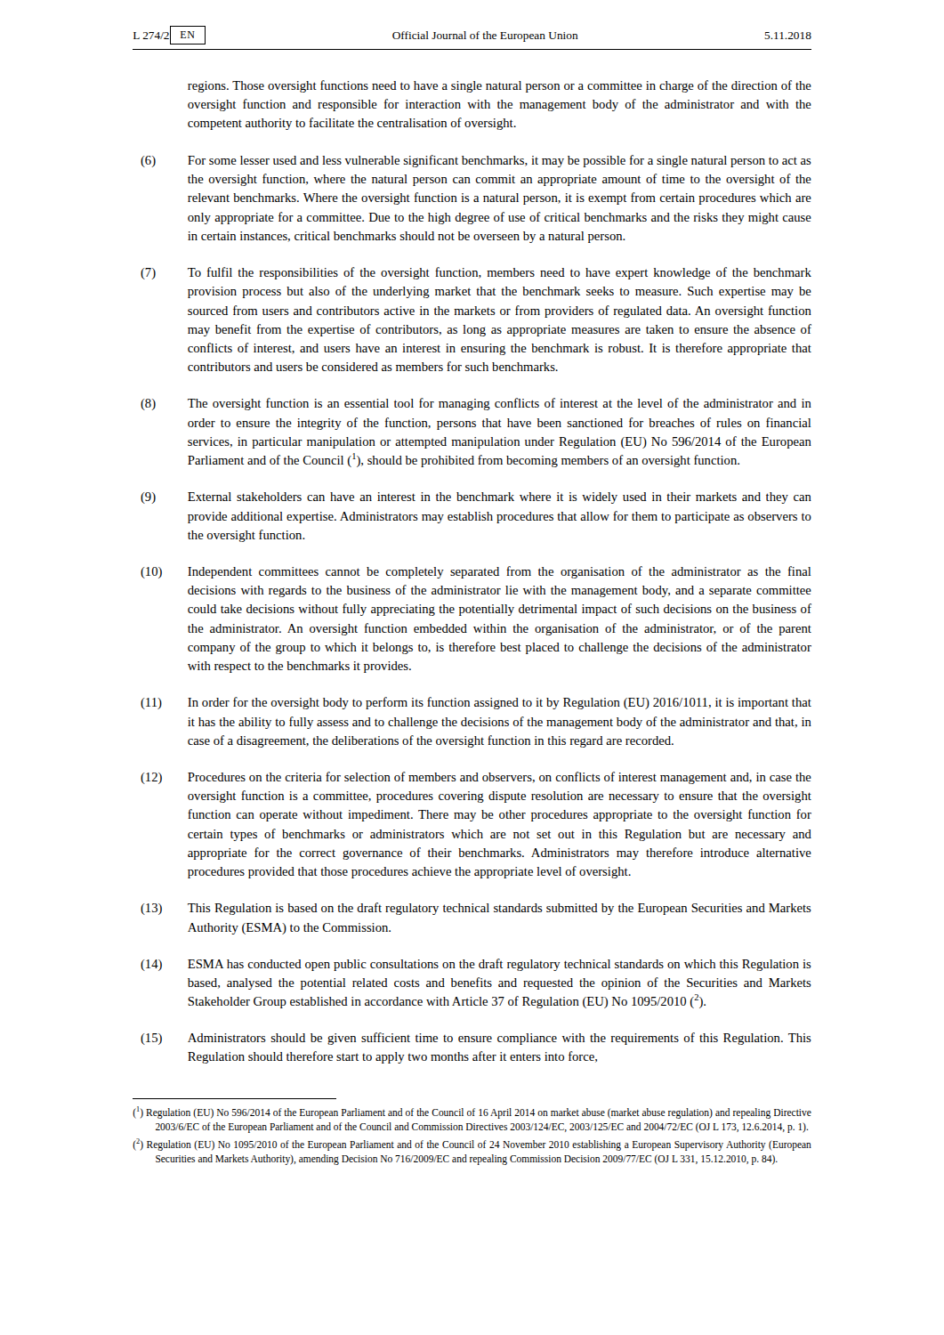L 274/2 EN Official Journal of the European Union 5.11.2018
regions. Those oversight functions need to have a single natural person or a committee in charge of the direction of the oversight function and responsible for interaction with the management body of the administrator and with the competent authority to facilitate the centralisation of oversight.
(6) For some lesser used and less vulnerable significant benchmarks, it may be possible for a single natural person to act as the oversight function, where the natural person can commit an appropriate amount of time to the oversight of the relevant benchmarks. Where the oversight function is a natural person, it is exempt from certain procedures which are only appropriate for a committee. Due to the high degree of use of critical benchmarks and the risks they might cause in certain instances, critical benchmarks should not be overseen by a natural person.
(7) To fulfil the responsibilities of the oversight function, members need to have expert knowledge of the benchmark provision process but also of the underlying market that the benchmark seeks to measure. Such expertise may be sourced from users and contributors active in the markets or from providers of regulated data. An oversight function may benefit from the expertise of contributors, as long as appropriate measures are taken to ensure the absence of conflicts of interest, and users have an interest in ensuring the benchmark is robust. It is therefore appropriate that contributors and users be considered as members for such benchmarks.
(8) The oversight function is an essential tool for managing conflicts of interest at the level of the administrator and in order to ensure the integrity of the function, persons that have been sanctioned for breaches of rules on financial services, in particular manipulation or attempted manipulation under Regulation (EU) No 596/2014 of the European Parliament and of the Council (1), should be prohibited from becoming members of an oversight function.
(9) External stakeholders can have an interest in the benchmark where it is widely used in their markets and they can provide additional expertise. Administrators may establish procedures that allow for them to participate as observers to the oversight function.
(10) Independent committees cannot be completely separated from the organisation of the administrator as the final decisions with regards to the business of the administrator lie with the management body, and a separate committee could take decisions without fully appreciating the potentially detrimental impact of such decisions on the business of the administrator. An oversight function embedded within the organisation of the administrator, or of the parent company of the group to which it belongs to, is therefore best placed to challenge the decisions of the administrator with respect to the benchmarks it provides.
(11) In order for the oversight body to perform its function assigned to it by Regulation (EU) 2016/1011, it is important that it has the ability to fully assess and to challenge the decisions of the management body of the administrator and that, in case of a disagreement, the deliberations of the oversight function in this regard are recorded.
(12) Procedures on the criteria for selection of members and observers, on conflicts of interest management and, in case the oversight function is a committee, procedures covering dispute resolution are necessary to ensure that the oversight function can operate without impediment. There may be other procedures appropriate to the oversight function for certain types of benchmarks or administrators which are not set out in this Regulation but are necessary and appropriate for the correct governance of their benchmarks. Administrators may therefore introduce alternative procedures provided that those procedures achieve the appropriate level of oversight.
(13) This Regulation is based on the draft regulatory technical standards submitted by the European Securities and Markets Authority (ESMA) to the Commission.
(14) ESMA has conducted open public consultations on the draft regulatory technical standards on which this Regulation is based, analysed the potential related costs and benefits and requested the opinion of the Securities and Markets Stakeholder Group established in accordance with Article 37 of Regulation (EU) No 1095/2010 (2).
(15) Administrators should be given sufficient time to ensure compliance with the requirements of this Regulation. This Regulation should therefore start to apply two months after it enters into force,
(1) Regulation (EU) No 596/2014 of the European Parliament and of the Council of 16 April 2014 on market abuse (market abuse regulation) and repealing Directive 2003/6/EC of the European Parliament and of the Council and Commission Directives 2003/124/EC, 2003/125/EC and 2004/72/EC (OJ L 173, 12.6.2014, p. 1).
(2) Regulation (EU) No 1095/2010 of the European Parliament and of the Council of 24 November 2010 establishing a European Supervisory Authority (European Securities and Markets Authority), amending Decision No 716/2009/EC and repealing Commission Decision 2009/77/EC (OJ L 331, 15.12.2010, p. 84).